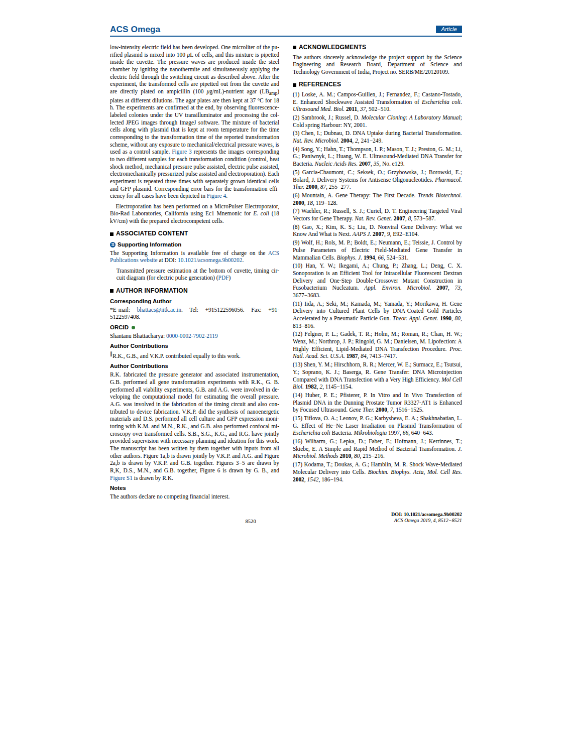ACS Omega
Article
low-intensity electric field has been developed. One microliter of the purified plasmid is mixed into 100 μ L of cells, and this mixture is pipetted inside the cuvette. The pressure waves are produced inside the steel chamber by igniting the nanothermite and simultaneously applying the electric field through the switching circuit as described above. After the experiment, the transformed cells are pipetted out from the cuvette and are directly plated on ampicillin (100 μg/mL)-nutrient agar (LBamp) plates at different dilutions. The agar plates are then kept at 37 °C for 18 h. The experiments are confirmed at the end, by observing fluorescence-labeled colonies under the UV transilluminator and processing the collected JPEG images through ImageJ software. The mixture of bacterial cells along with plasmid that is kept at room temperature for the time corresponding to the transformation time of the reported transformation scheme, without any exposure to mechanical/electrical pressure waves, is used as a control sample. Figure 3 represents the images corresponding to two different samples for each transformation condition (control, heat shock method, mechanical pressure pulse assisted, electric pulse assisted, electromechanically pressurized pulse assisted and electroporation). Each experiment is repeated three times with separately grown identical cells and GFP plasmid. Corresponding error bars for the transformation efficiency for all cases have been depicted in Figure 4.
Electroporation has been performed on a MicroPulser Electroporator, Bio-Rad Laboratories, California using Ec1 Mnemonic for E. coli (18 kV/cm) with the prepared electrocompetent cells.
ASSOCIATED CONTENT
SSupporting Information
The Supporting Information is available free of charge on the ACS Publications website at DOI: 10.1021/acsomega.9b00202.
Transmitted pressure estimation at the bottom of cuvette, timing circuit diagram (for electric pulse generation) (PDF)
AUTHOR INFORMATION
Corresponding Author
*E-mail: bhattacs@iitk.ac.in. Tel: +915122596056. Fax: +91-5122597408.
ORCID
Shantanu Bhattacharya: 0000-0002-7902-2119
Author Contributions
∥R.K., G.B., and V.K.P. contributed equally to this work.
Author Contributions
R.K. fabricated the pressure generator and associated instrumentation, G.B. performed all gene transformation experiments with R.K., G. B. performed all viability experiments, G.B. and A.G. were involved in developing the computational model for estimating the overall pressure. A.G. was involved in the fabrication of the timing circuit and also contributed to device fabrication. V.K.P. did the synthesis of nanoenergetic materials and D.S. performed all cell culture and GFP expression monitoring with K.M. and M.N., R.K., and G.B. also performed confocal microscopy over transformed cells. S.B., S.G., K.G., and R.G. have jointly provided supervision with necessary planning and ideation for this work. The manuscript has been written by them together with inputs from all other authors. Figure 1a,b is drawn jointly by V.K.P. and A.G. and Figure 2a,b is drawn by V.K.P. and G.B. together. Figures 3−5 are drawn by R,K, D.S., M.N., and G.B. together, Figure 6 is drawn by G. B., and Figure S1 is drawn by R.K.
Notes
The authors declare no competing financial interest.
ACKNOWLEDGMENTS
The authors sincerely acknowledge the project support by the Science Engineering and Research Board, Department of Science and Technology Government of India, Project no. SERB/ME/20120109.
REFERENCES
(1) Loske, A. M.; Campos-Guillen, J.; Fernandez, F.; Castano-Tostado, E. Enhanced Shockwave Assisted Transformation of Escherichia coli. Ultrasound Med. Biol. 2011, 37, 502−510.
(2) Sambrook, J.; Russel, D. Molecular Cloning: A Laboratory Manual; Cold spring Harbour: NY, 2001.
(3) Chen, I.; Dubnau, D. DNA Uptake during Bacterial Transformation. Nat. Rev. Microbiol. 2004, 2, 241−249.
(4) Song, Y.; Hahn, T.; Thompson, I. P.; Mason, T. J.; Preston, G. M.; Li, G.; Paniwnyk, L.; Huang, W. E. Ultrasound-Mediated DNA Transfer for Bacteria. Nucleic Acids Res. 2007, 35, No. e129.
(5) Garcia-Chaumont, C.; Seksek, O.; Grzybowska, J.; Borowski, E.; Bolard, J. Delivery Systems for Antisense Oligonucleotides. Pharmacol. Ther. 2000, 87, 255−277.
(6) Mountain, A. Gene Therapy: The First Decade. Trends Biotechnol. 2000, 18, 119−128.
(7) Waehler, R.; Russell, S. J.; Curiel, D. T. Engineering Targeted Viral Vectors for Gene Therapy. Nat. Rev. Genet. 2007, 8, 573−587.
(8) Gao, X.; Kim, K. S.; Liu, D. Nonviral Gene Delivery: What we Know And What is Next. AAPS J. 2007, 9, E92−E104.
(9) Wolf, H.; Rols, M. P.; Boldt, E.; Neumann, E.; Teissie, J. Control by Pulse Parameters of Electric Field-Mediated Gene Transfer in Mammalian Cells. Biophys. J. 1994, 66, 524−531.
(10) Han, Y. W.; Ikegami, A.; Chung, P.; Zhang, L.; Deng, C. X. Sonoporation is an Efficient Tool for Intracellular Fluorescent Dextran Delivery and One-Step Double-Crossover Mutant Construction in Fusobacterium Nucleatum. Appl. Environ. Microbiol. 2007, 73, 3677−3683.
(11) Iida, A.; Seki, M.; Kamada, M.; Yamada, Y.; Morikawa, H. Gene Delivery into Cultured Plant Cells by DNA-Coated Gold Particles Accelerated by a Pneumatic Particle Gun. Theor. Appl. Genet. 1990, 80, 813−816.
(12) Felgner, P. L.; Gadek, T. R.; Holm, M.; Roman, R.; Chan, H. W.; Wenz, M.; Northrop, J. P.; Ringold, G. M.; Danielsen, M. Lipofection: A Highly Efficient, Lipid-Mediated DNA Transfection Procedure. Proc. Natl. Acad. Sci. U.S.A. 1987, 84, 7413−7417.
(13) Shen, Y. M.; Hirschhorn, R. R.; Mercer, W. E.; Surmacz, E.; Tsutsui, Y.; Soprano, K. J.; Baserga, R. Gene Transfer: DNA Microinjection Compared with DNA Transfection with a Very High Efficiency. Mol Cell Biol. 1982, 2, 1145−1154.
(14) Huber, P. E.; Pfisterer, P. In Vitro and In Vivo Transfection of Plasmid DNA in the Dunning Prostate Tumor R3327-AT1 is Enhanced by Focused Ultrasound. Gene Ther. 2000, 7, 1516−1525.
(15) Tiflova, O. A.; Leonov, P. G.; Karbysheva, E. A.; Shakhnabatian, L. G. Effect of He−Ne Laser Irradiation on Plasmid Transformation of Escherichia coli Bacteria. Mikrobiologia 1997, 66, 640−643.
(16) Wilharm, G.; Lepka, D.; Faber, F.; Hofmann, J.; Kerrinnes, T.; Skiebe, E. A Simple and Rapid Method of Bacterial Transformation. J. Microbiol. Methods 2010, 80, 215−216.
(17) Kodama, T.; Doukas, A. G.; Hamblin, M. R. Shock Wave-Mediated Molecular Delivery into Cells. Biochim. Biophys. Acta, Mol. Cell Res. 2002, 1542, 186−194.
8520
DOI: 10.1021/acsomega.9b00202
ACS Omega 2019, 4, 8512−8521